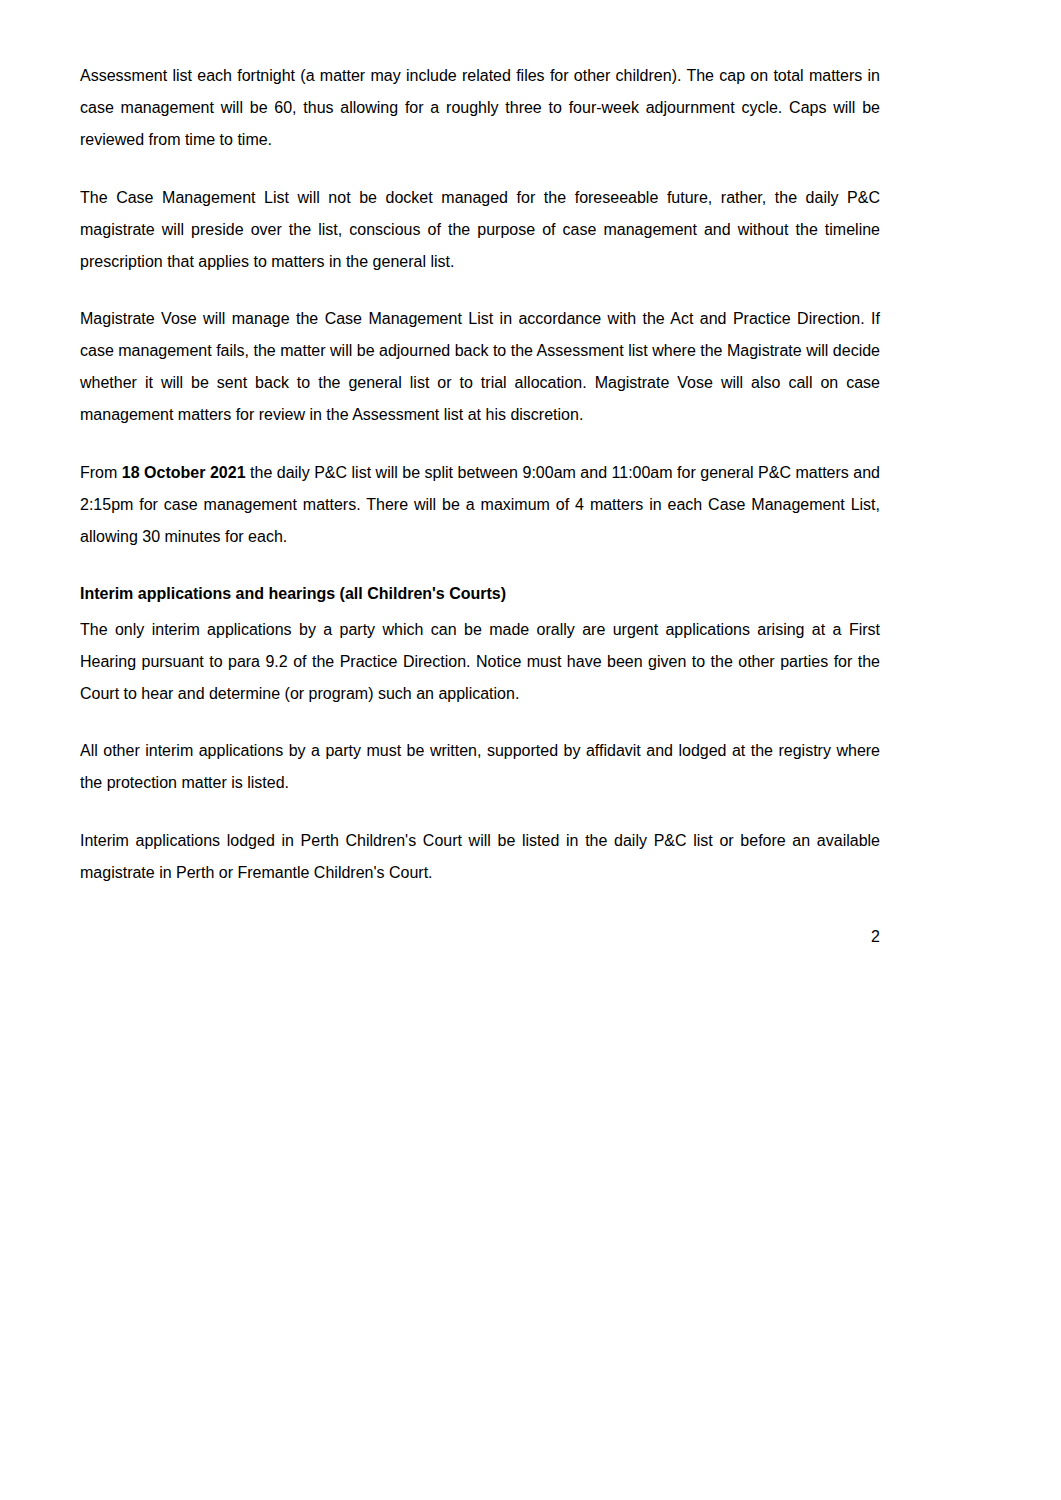Assessment list each fortnight (a matter may include related files for other children). The cap on total matters in case management will be 60, thus allowing for a roughly three to four-week adjournment cycle. Caps will be reviewed from time to time.
The Case Management List will not be docket managed for the foreseeable future, rather, the daily P&C magistrate will preside over the list, conscious of the purpose of case management and without the timeline prescription that applies to matters in the general list.
Magistrate Vose will manage the Case Management List in accordance with the Act and Practice Direction. If case management fails, the matter will be adjourned back to the Assessment list where the Magistrate will decide whether it will be sent back to the general list or to trial allocation. Magistrate Vose will also call on case management matters for review in the Assessment list at his discretion.
From 18 October 2021 the daily P&C list will be split between 9:00am and 11:00am for general P&C matters and 2:15pm for case management matters. There will be a maximum of 4 matters in each Case Management List, allowing 30 minutes for each.
Interim applications and hearings (all Children's Courts)
The only interim applications by a party which can be made orally are urgent applications arising at a First Hearing pursuant to para 9.2 of the Practice Direction. Notice must have been given to the other parties for the Court to hear and determine (or program) such an application.
All other interim applications by a party must be written, supported by affidavit and lodged at the registry where the protection matter is listed.
Interim applications lodged in Perth Children's Court will be listed in the daily P&C list or before an available magistrate in Perth or Fremantle Children's Court.
2